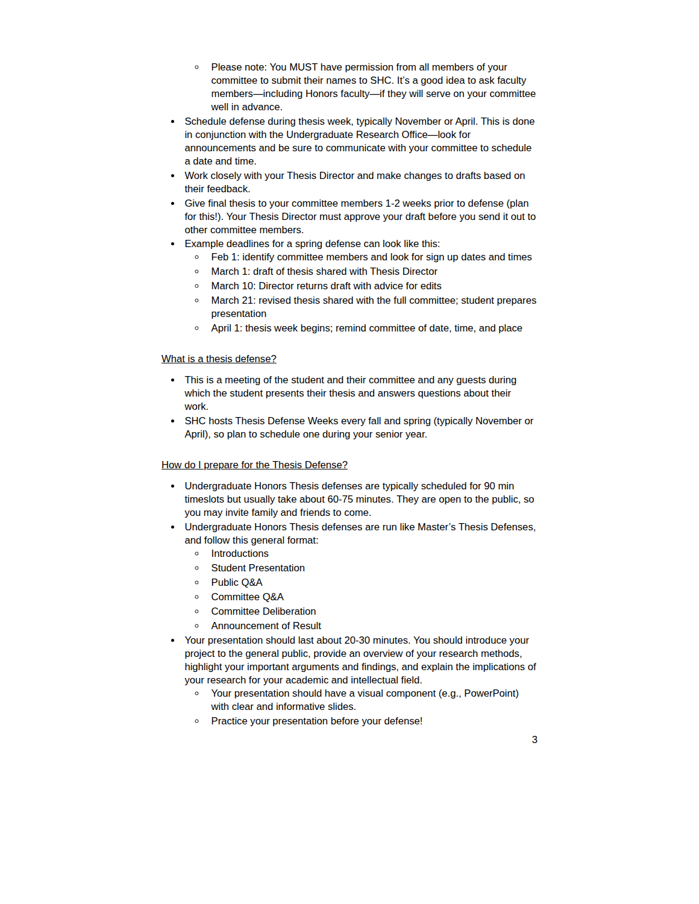Please note: You MUST have permission from all members of your committee to submit their names to SHC. It’s a good idea to ask faculty members—including Honors faculty—if they will serve on your committee well in advance.
Schedule defense during thesis week, typically November or April. This is done in conjunction with the Undergraduate Research Office—look for announcements and be sure to communicate with your committee to schedule a date and time.
Work closely with your Thesis Director and make changes to drafts based on their feedback.
Give final thesis to your committee members 1-2 weeks prior to defense (plan for this!). Your Thesis Director must approve your draft before you send it out to other committee members.
Example deadlines for a spring defense can look like this:
Feb 1: identify committee members and look for sign up dates and times
March 1: draft of thesis shared with Thesis Director
March 10: Director returns draft with advice for edits
March 21: revised thesis shared with the full committee; student prepares presentation
April 1: thesis week begins; remind committee of date, time, and place
What is a thesis defense?
This is a meeting of the student and their committee and any guests during which the student presents their thesis and answers questions about their work.
SHC hosts Thesis Defense Weeks every fall and spring (typically November or April), so plan to schedule one during your senior year.
How do I prepare for the Thesis Defense?
Undergraduate Honors Thesis defenses are typically scheduled for 90 min timeslots but usually take about 60-75 minutes. They are open to the public, so you may invite family and friends to come.
Undergraduate Honors Thesis defenses are run like Master’s Thesis Defenses, and follow this general format:
Introductions
Student Presentation
Public Q&A
Committee Q&A
Committee Deliberation
Announcement of Result
Your presentation should last about 20-30 minutes. You should introduce your project to the general public, provide an overview of your research methods, highlight your important arguments and findings, and explain the implications of your research for your academic and intellectual field.
Your presentation should have a visual component (e.g., PowerPoint) with clear and informative slides.
Practice your presentation before your defense!
3